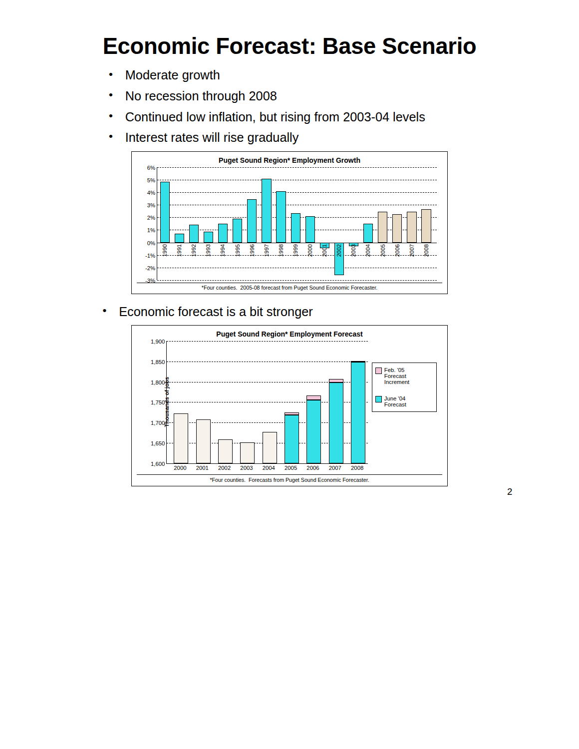Economic Forecast: Base Scenario
Moderate growth
No recession through 2008
Continued low inflation, but rising from 2003-04 levels
Interest rates will rise gradually
Puget Sound Region* Employment Growth
6%
5%
4%
3%
2%
1%
0%
-1%
-2%
-3%
1990
1991
1992
1993
1994
1995
1996
1997
1998
1999
2000
2001
2002
2003
2004
2005
2006
2007
2008
*Four counties. 2005-08 forecast from Puget Sound Economic Forecaster.
Economic forecast is a bit stronger
Puget Sound Region* Employment Forecast
Thousands of jobs
1,900
1,850
1,800
1,750
1,700
1,650
1,600
2000
2001
2002
2003
2004
2005
2006
2007
2008
Feb. '05
Forecast
Increment
June '04
Forecast
*Four counties. Forecasts from Puget Sound Economic Forecaster.
2